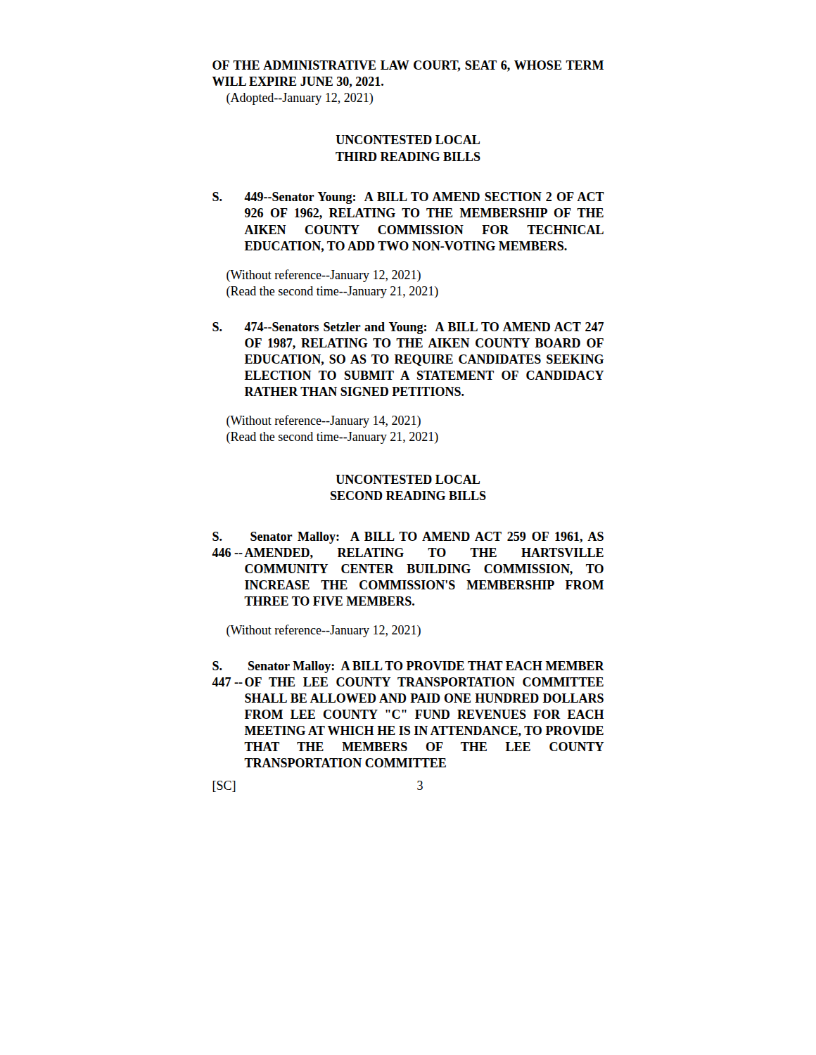OF THE ADMINISTRATIVE LAW COURT, SEAT 6, WHOSE TERM WILL EXPIRE JUNE 30, 2021.
(Adopted--January 12, 2021)
UNCONTESTED LOCAL
THIRD READING BILLS
S. 449--Senator Young: A BILL TO AMEND SECTION 2 OF ACT 926 OF 1962, RELATING TO THE MEMBERSHIP OF THE AIKEN COUNTY COMMISSION FOR TECHNICAL EDUCATION, TO ADD TWO NON-VOTING MEMBERS.
(Without reference--January 12, 2021)
(Read the second time--January 21, 2021)
S. 474--Senators Setzler and Young: A BILL TO AMEND ACT 247 OF 1987, RELATING TO THE AIKEN COUNTY BOARD OF EDUCATION, SO AS TO REQUIRE CANDIDATES SEEKING ELECTION TO SUBMIT A STATEMENT OF CANDIDACY RATHER THAN SIGNED PETITIONS.
(Without reference--January 14, 2021)
(Read the second time--January 21, 2021)
UNCONTESTED LOCAL
SECOND READING BILLS
S. 446 -- Senator Malloy: A BILL TO AMEND ACT 259 OF 1961, AS AMENDED, RELATING TO THE HARTSVILLE COMMUNITY CENTER BUILDING COMMISSION, TO INCREASE THE COMMISSION'S MEMBERSHIP FROM THREE TO FIVE MEMBERS.
(Without reference--January 12, 2021)
S. 447 -- Senator Malloy: A BILL TO PROVIDE THAT EACH MEMBER OF THE LEE COUNTY TRANSPORTATION COMMITTEE SHALL BE ALLOWED AND PAID ONE HUNDRED DOLLARS FROM LEE COUNTY "C" FUND REVENUES FOR EACH MEETING AT WHICH HE IS IN ATTENDANCE, TO PROVIDE THAT THE MEMBERS OF THE LEE COUNTY TRANSPORTATION COMMITTEE
[SC]
3